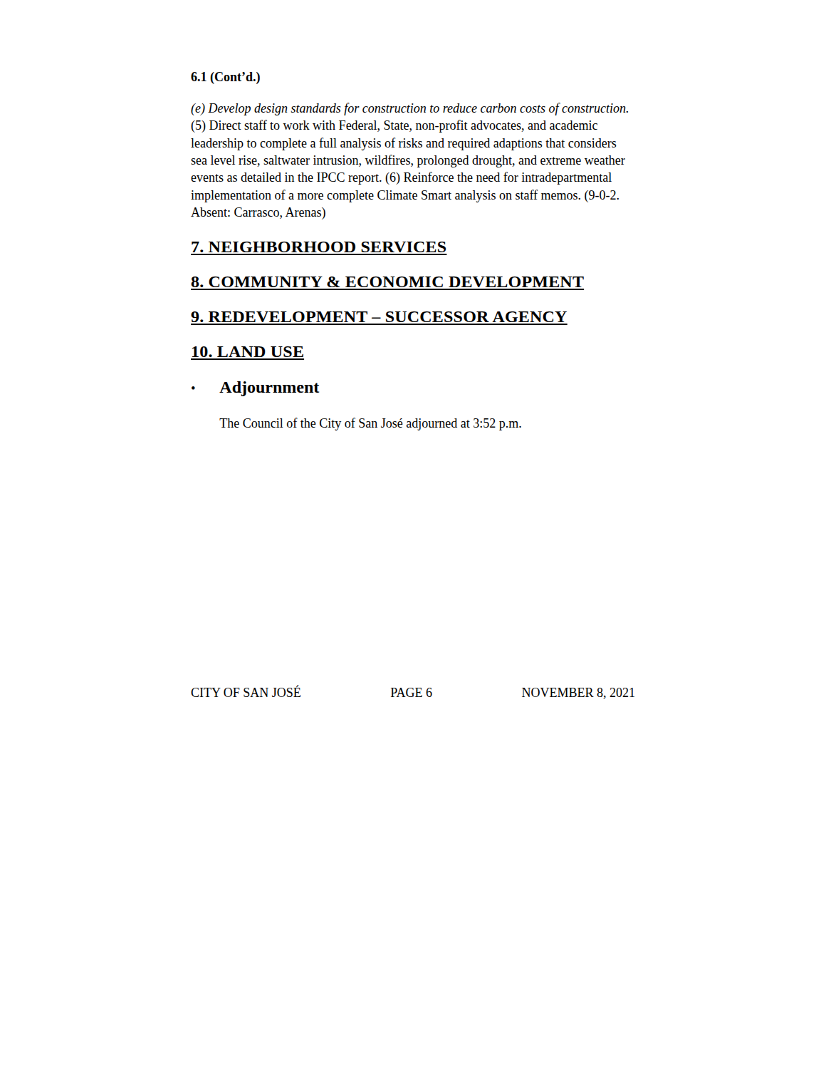6.1 (Cont’d.)
(e) Develop design standards for construction to reduce carbon costs of construction. (5) Direct staff to work with Federal, State, non-profit advocates, and academic leadership to complete a full analysis of risks and required adaptions that considers sea level rise, saltwater intrusion, wildfires, prolonged drought, and extreme weather events as detailed in the IPCC report. (6) Reinforce the need for intradepartmental implementation of a more complete Climate Smart analysis on staff memos. (9-0-2. Absent: Carrasco, Arenas)
7. NEIGHBORHOOD SERVICES
8. COMMUNITY & ECONOMIC DEVELOPMENT
9. REDEVELOPMENT – SUCCESSOR AGENCY
10. LAND USE
• Adjournment
The Council of the City of San José adjourned at 3:52 p.m.
CITY OF SAN JOSÉ
PAGE 6
NOVEMBER 8, 2021